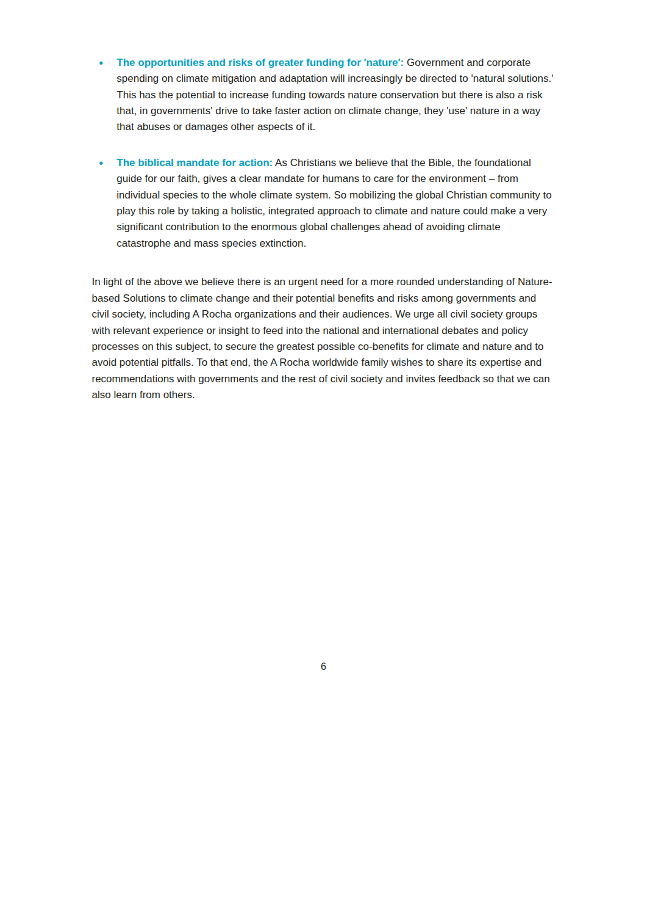The opportunities and risks of greater funding for 'nature': Government and corporate spending on climate mitigation and adaptation will increasingly be directed to 'natural solutions.' This has the potential to increase funding towards nature conservation but there is also a risk that, in governments' drive to take faster action on climate change, they 'use' nature in a way that abuses or damages other aspects of it.
The biblical mandate for action: As Christians we believe that the Bible, the foundational guide for our faith, gives a clear mandate for humans to care for the environment – from individual species to the whole climate system. So mobilizing the global Christian community to play this role by taking a holistic, integrated approach to climate and nature could make a very significant contribution to the enormous global challenges ahead of avoiding climate catastrophe and mass species extinction.
In light of the above we believe there is an urgent need for a more rounded understanding of Nature-based Solutions to climate change and their potential benefits and risks among governments and civil society, including A Rocha organizations and their audiences. We urge all civil society groups with relevant experience or insight to feed into the national and international debates and policy processes on this subject, to secure the greatest possible co-benefits for climate and nature and to avoid potential pitfalls. To that end, the A Rocha worldwide family wishes to share its expertise and recommendations with governments and the rest of civil society and invites feedback so that we can also learn from others.
6